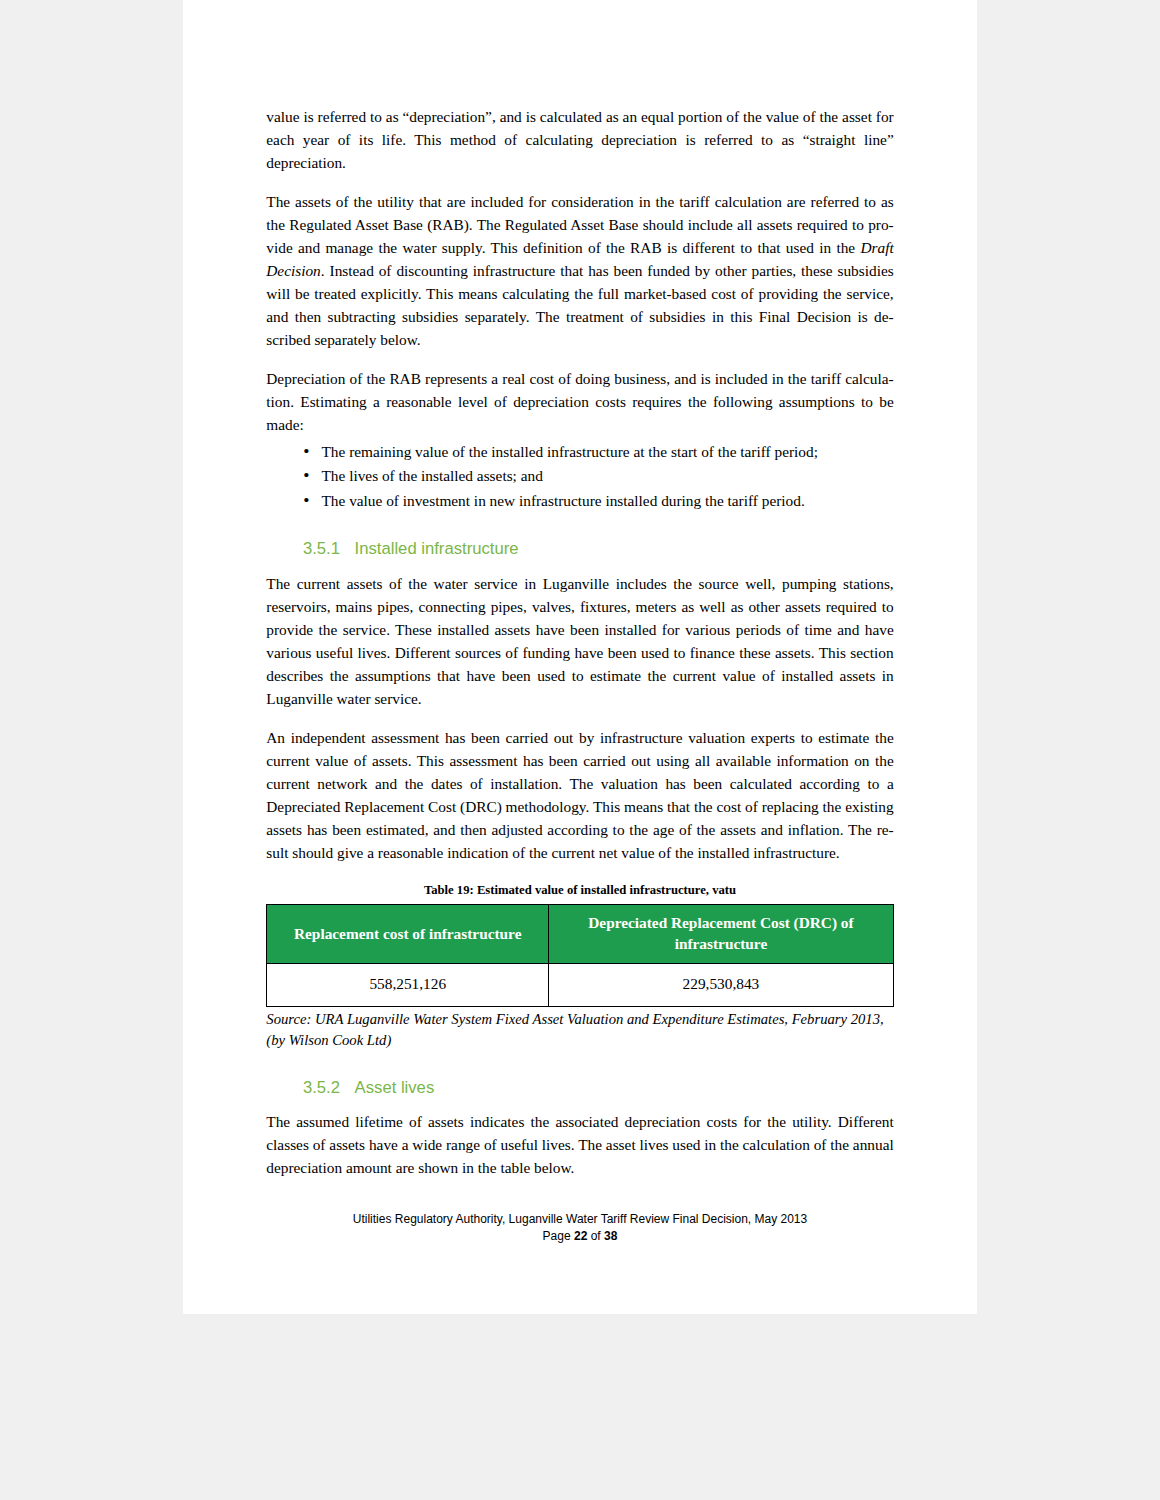value is referred to as “depreciation”, and is calculated as an equal portion of the value of the asset for each year of its life. This method of calculating depreciation is referred to as “straight line” depreciation.
The assets of the utility that are included for consideration in the tariff calculation are referred to as the Regulated Asset Base (RAB). The Regulated Asset Base should include all assets required to provide and manage the water supply. This definition of the RAB is different to that used in the Draft Decision. Instead of discounting infrastructure that has been funded by other parties, these subsidies will be treated explicitly. This means calculating the full market-based cost of providing the service, and then subtracting subsidies separately. The treatment of subsidies in this Final Decision is described separately below.
Depreciation of the RAB represents a real cost of doing business, and is included in the tariff calculation. Estimating a reasonable level of depreciation costs requires the following assumptions to be made:
The remaining value of the installed infrastructure at the start of the tariff period;
The lives of the installed assets; and
The value of investment in new infrastructure installed during the tariff period.
3.5.1 Installed infrastructure
The current assets of the water service in Luganville includes the source well, pumping stations, reservoirs, mains pipes, connecting pipes, valves, fixtures, meters as well as other assets required to provide the service. These installed assets have been installed for various periods of time and have various useful lives. Different sources of funding have been used to finance these assets. This section describes the assumptions that have been used to estimate the current value of installed assets in Luganville water service.
An independent assessment has been carried out by infrastructure valuation experts to estimate the current value of assets. This assessment has been carried out using all available information on the current network and the dates of installation. The valuation has been calculated according to a Depreciated Replacement Cost (DRC) methodology. This means that the cost of replacing the existing assets has been estimated, and then adjusted according to the age of the assets and inflation. The result should give a reasonable indication of the current net value of the installed infrastructure.
Table 19: Estimated value of installed infrastructure, vatu
| Replacement cost of infrastructure | Depreciated Replacement Cost (DRC) of infrastructure |
| --- | --- |
| 558,251,126 | 229,530,843 |
Source: URA Luganville Water System Fixed Asset Valuation and Expenditure Estimates, February 2013, (by Wilson Cook Ltd)
3.5.2 Asset lives
The assumed lifetime of assets indicates the associated depreciation costs for the utility. Different classes of assets have a wide range of useful lives. The asset lives used in the calculation of the annual depreciation amount are shown in the table below.
Utilities Regulatory Authority, Luganville Water Tariff Review Final Decision, May 2013 Page 22 of 38